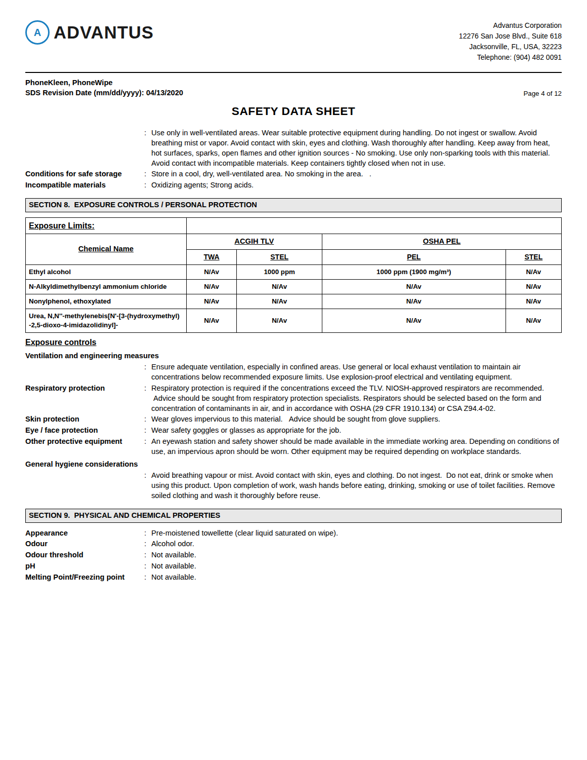A
ADVANTUS
Advantus Corporation
12276 San Jose Blvd., Suite 618
Jacksonville, FL, USA, 32223
Telephone: (904) 482 0091
PhoneKleen, PhoneWipe
SDS Revision Date (mm/dd/yyyy): 04/13/2020
Page 4 of 12
SAFETY DATA SHEET
| | : | Use only in well-ventilated areas. Wear suitable protective equipment during handling. Do not ingest or swallow. Avoid breathing mist or vapor. Avoid contact with skin, eyes and clothing. Wash thoroughly after handling. Keep away from heat, hot surfaces, sparks, open flames and other ignition sources - No smoking. Use only non-sparking tools with this material. Avoid contact with incompatible materials. Keep containers tightly closed when not in use. |
| Conditions for safe storage | : | Store in a cool, dry, well-ventilated area. No smoking in the area. . |
| Incompatible materials | : | Oxidizing agents; Strong acids. |
SECTION 8. EXPOSURE CONTROLS / PERSONAL PROTECTION
| Exposure Limits: | | |
| Chemical Name | ACGIH TLV | OSHA PEL |
| TWA | STEL | PEL | STEL |
| Ethyl alcohol | N/Av | 1000 ppm | 1000 ppm (1900 mg/m³) | N/Av |
| N-Alkyldimethylbenzyl ammonium chloride | N/Av | N/Av | N/Av | N/Av |
| Nonylphenol, ethoxylated | N/Av | N/Av | N/Av | N/Av |
| Urea, N,N''-methylenebis[N'-[3-(hydroxymethyl) -2,5-dioxo-4-imidazolidinyl]- | N/Av | N/Av | N/Av | N/Av |
Exposure controls
Ventilation and engineering measures
| | : | Ensure adequate ventilation, especially in confined areas. Use general or local exhaust ventilation to maintain air concentrations below recommended exposure limits. Use explosion-proof electrical and ventilating equipment. |
| Respiratory protection | : | Respiratory protection is required if the concentrations exceed the TLV. NIOSH-approved respirators are recommended. Advice should be sought from respiratory protection specialists. Respirators should be selected based on the form and concentration of contaminants in air, and in accordance with OSHA (29 CFR 1910.134) or CSA Z94.4-02. |
| Skin protection | : | Wear gloves impervious to this material. Advice should be sought from glove suppliers. |
| Eye / face protection | : | Wear safety goggles or glasses as appropriate for the job. |
| Other protective equipment | : | An eyewash station and safety shower should be made available in the immediate working area. Depending on conditions of use, an impervious apron should be worn. Other equipment may be required depending on workplace standards. |
General hygiene considerations
| | : | Avoid breathing vapour or mist. Avoid contact with skin, eyes and clothing. Do not ingest. Do not eat, drink or smoke when using this product. Upon completion of work, wash hands before eating, drinking, smoking or use of toilet facilities. Remove soiled clothing and wash it thoroughly before reuse. |
SECTION 9. PHYSICAL AND CHEMICAL PROPERTIES
| Appearance | : | Pre-moistened towellette (clear liquid saturated on wipe). |
| Odour | : | Alcohol odor. |
| Odour threshold | : | Not available. |
| pH | : | Not available. |
| Melting Point/Freezing point | : | Not available. |